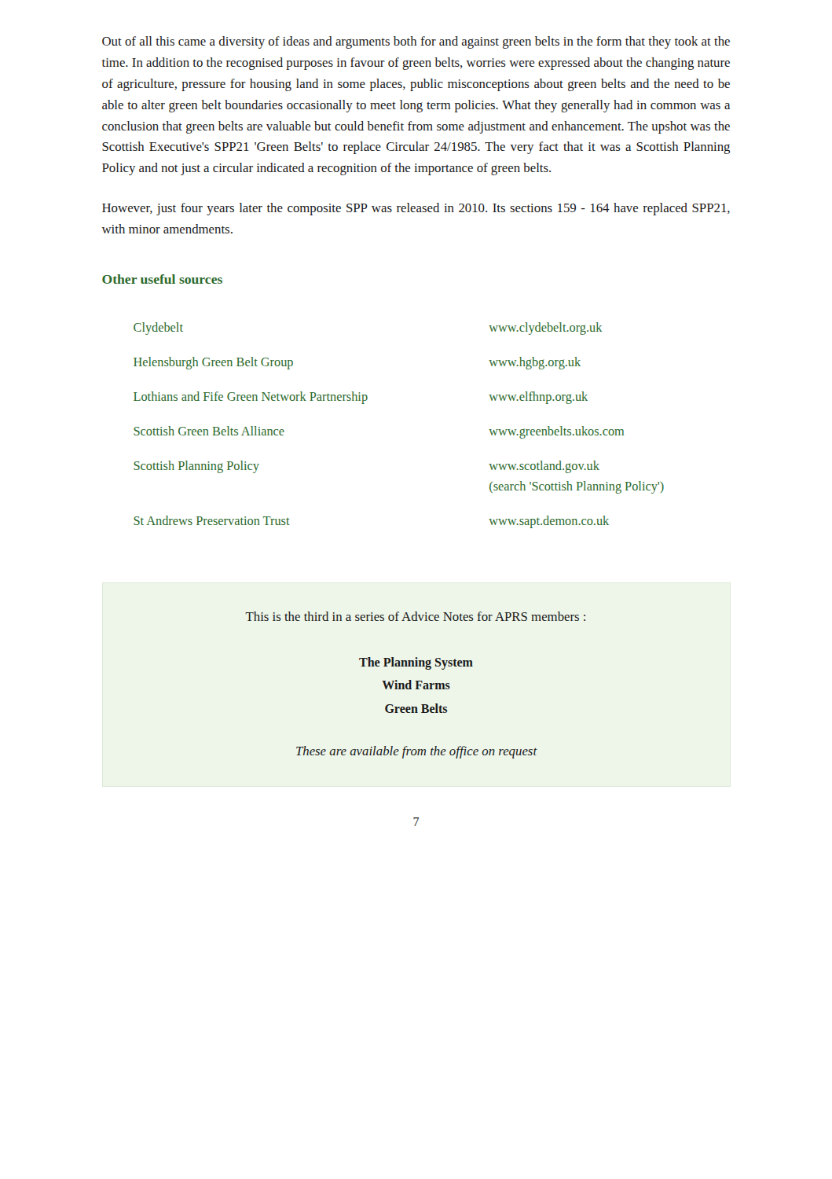Out of all this came a diversity of ideas and arguments both for and against green belts in the form that they took at the time. In addition to the recognised purposes in favour of green belts, worries were expressed about the changing nature of agriculture, pressure for housing land in some places, public misconceptions about green belts and the need to be able to alter green belt boundaries occasionally to meet long term policies. What they generally had in common was a conclusion that green belts are valuable but could benefit from some adjustment and enhancement. The upshot was the Scottish Executive's SPP21 'Green Belts' to replace Circular 24/1985. The very fact that it was a Scottish Planning Policy and not just a circular indicated a recognition of the importance of green belts.
However, just four years later the composite SPP was released in 2010. Its sections 159 - 164 have replaced SPP21, with minor amendments.
Other useful sources
| Clydebelt | www.clydebelt.org.uk |
| Helensburgh Green Belt Group | www.hgbg.org.uk |
| Lothians and Fife Green Network Partnership | www.elfhnp.org.uk |
| Scottish Green Belts Alliance | www.greenbelts.ukos.com |
| Scottish Planning Policy | www.scotland.gov.uk (search 'Scottish Planning Policy') |
| St Andrews Preservation Trust | www.sapt.demon.co.uk |
This is the third in a series of Advice Notes for APRS members :
The Planning System
Wind Farms
Green Belts
These are available from the office on request
7